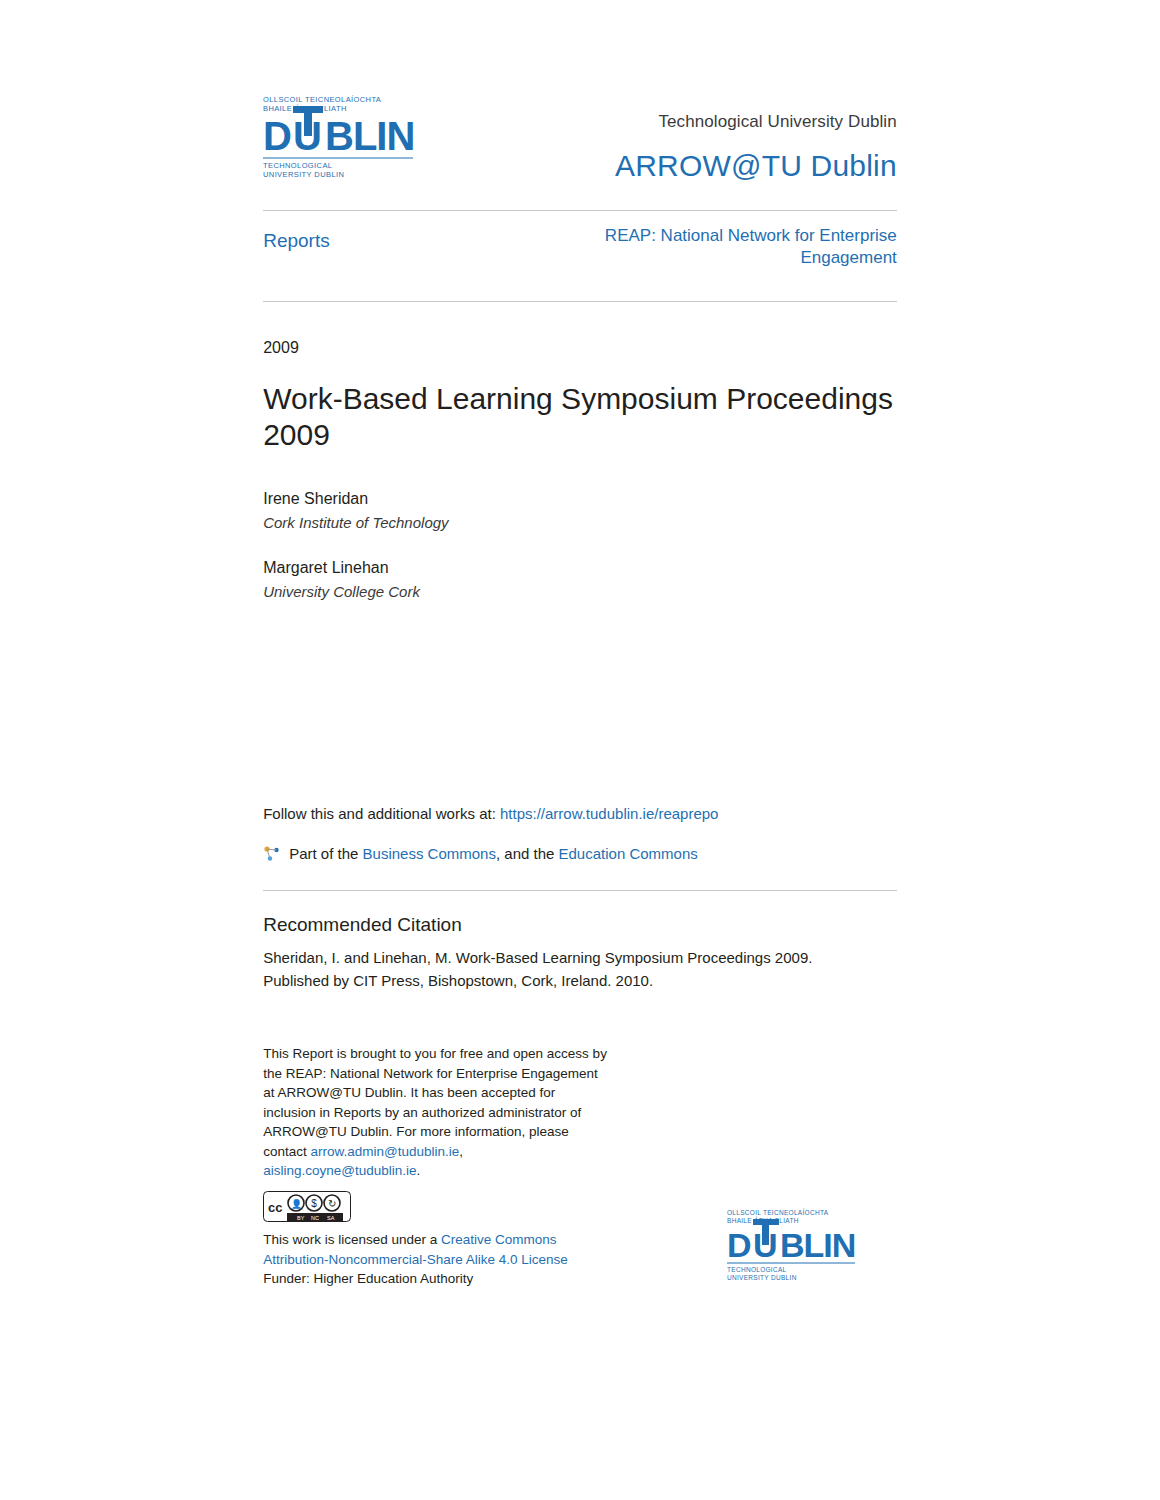OLLSCOIL TEICNEOLAÍOCHTA BHAILE ÁTHA CLIATH D U BLIN TECHNOLOGICAL UNIVERSITY DUBLIN
Technological University Dublin
ARROW@TU Dublin
Reports
REAP: National Network for Enterprise
Engagement
2009
Work-Based Learning Symposium Proceedings 2009
Irene Sheridan
Cork Institute of Technology
Margaret Linehan
University College Cork
Follow this and additional works at: https://arrow.tudublin.ie/reaprepo
Part of the Business Commons, and the Education Commons
Recommended Citation
Sheridan, I. and Linehan, M. Work-Based Learning Symposium Proceedings 2009. Published by CIT Press, Bishopstown, Cork, Ireland. 2010.
This Report is brought to you for free and open access by the REAP: National Network for Enterprise Engagement at ARROW@TU Dublin. It has been accepted for inclusion in Reports by an authorized administrator of ARROW@TU Dublin. For more information, please contact arrow.admin@tudublin.ie, aisling.coyne@tudublin.ie.
cc 👤 $ ↻ BY NC SA
This work is licensed under a Creative Commons Attribution-Noncommercial-Share Alike 4.0 License
Funder: Higher Education Authority
OLLSCOIL TEICNEOLAÍOCHTA BHAILE ÁTHA CLIATH D U BLIN TECHNOLOGICAL UNIVERSITY DUBLIN